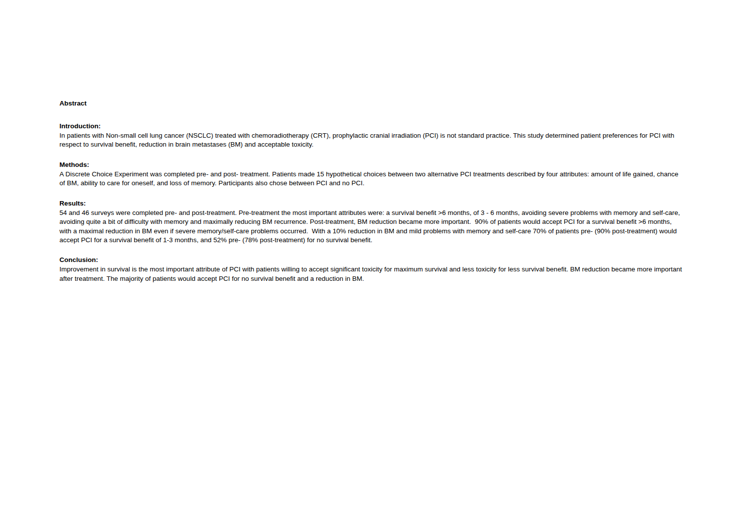Abstract
Introduction:
In patients with Non-small cell lung cancer (NSCLC) treated with chemoradiotherapy (CRT), prophylactic cranial irradiation (PCI) is not standard practice. This study determined patient preferences for PCI with respect to survival benefit, reduction in brain metastases (BM) and acceptable toxicity.
Methods:
A Discrete Choice Experiment was completed pre- and post- treatment. Patients made 15 hypothetical choices between two alternative PCI treatments described by four attributes: amount of life gained, chance of BM, ability to care for oneself, and loss of memory. Participants also chose between PCI and no PCI.
Results:
54 and 46 surveys were completed pre- and post-treatment. Pre-treatment the most important attributes were: a survival benefit >6 months, of 3 - 6 months, avoiding severe problems with memory and self-care, avoiding quite a bit of difficulty with memory and maximally reducing BM recurrence. Post-treatment, BM reduction became more important. 90% of patients would accept PCI for a survival benefit >6 months, with a maximal reduction in BM even if severe memory/self-care problems occurred. With a 10% reduction in BM and mild problems with memory and self-care 70% of patients pre- (90% post-treatment) would accept PCI for a survival benefit of 1-3 months, and 52% pre- (78% post-treatment) for no survival benefit.
Conclusion:
Improvement in survival is the most important attribute of PCI with patients willing to accept significant toxicity for maximum survival and less toxicity for less survival benefit. BM reduction became more important after treatment. The majority of patients would accept PCI for no survival benefit and a reduction in BM.